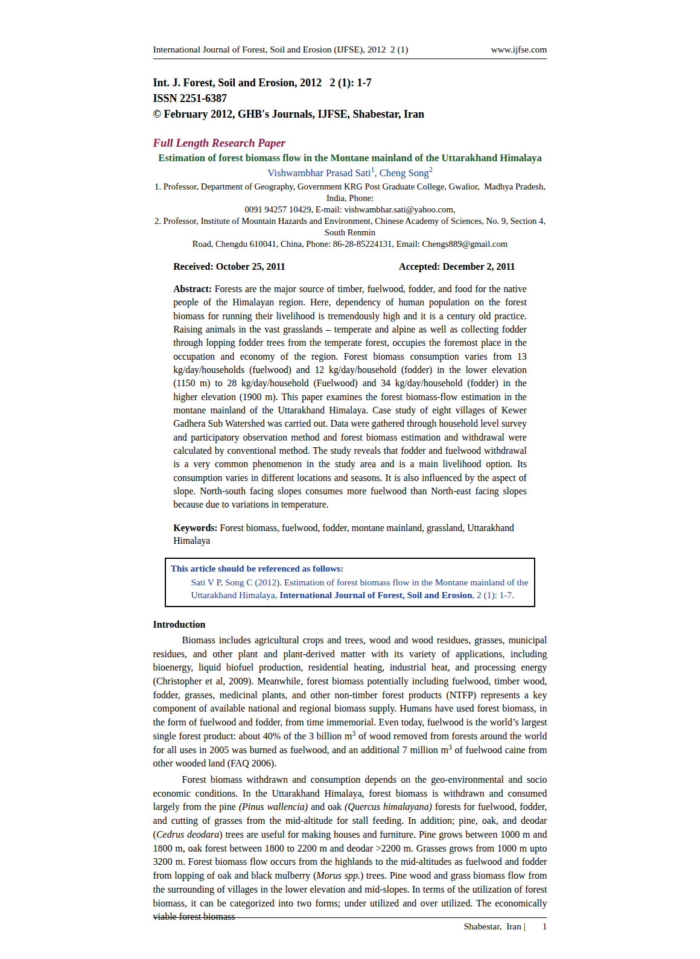International Journal of Forest, Soil and Erosion (IJFSE), 2012 2 (1) www.ijfse.com
Int. J. Forest, Soil and Erosion, 2012 2 (1): 1-7
ISSN 2251-6387
© February 2012, GHB's Journals, IJFSE, Shabestar, Iran
Full Length Research Paper
Estimation of forest biomass flow in the Montane mainland of the Uttarakhand Himalaya
Vishwambhar Prasad Sati1, Cheng Song2
1. Professor, Department of Geography, Government KRG Post Graduate College, Gwalior, Madhya Pradesh, India, Phone:
0091 94257 10429, E-mail: vishwambhar.sati@yahoo.com,
2. Professor, Institute of Mountain Hazards and Environment, Chinese Academy of Sciences, No. 9, Section 4, South Renmin
Road, Chengdu 610041, China, Phone: 86-28-85224131, Email: Chengs889@gmail.com
Received: October 25, 2011 Accepted: December 2, 2011
Abstract: Forests are the major source of timber, fuelwood, fodder, and food for the native people of the Himalayan region. Here, dependency of human population on the forest biomass for running their livelihood is tremendously high and it is a century old practice. Raising animals in the vast grasslands – temperate and alpine as well as collecting fodder through lopping fodder trees from the temperate forest, occupies the foremost place in the occupation and economy of the region. Forest biomass consumption varies from 13 kg/day/households (fuelwood) and 12 kg/day/household (fodder) in the lower elevation (1150 m) to 28 kg/day/household (Fuelwood) and 34 kg/day/household (fodder) in the higher elevation (1900 m). This paper examines the forest biomass-flow estimation in the montane mainland of the Uttarakhand Himalaya. Case study of eight villages of Kewer Gadhera Sub Watershed was carried out. Data were gathered through household level survey and participatory observation method and forest biomass estimation and withdrawal were calculated by conventional method. The study reveals that fodder and fuelwood withdrawal is a very common phenomenon in the study area and is a main livelihood option. Its consumption varies in different locations and seasons. It is also influenced by the aspect of slope. North-south facing slopes consumes more fuelwood than North-east facing slopes because due to variations in temperature.
Keywords: Forest biomass, fuelwood, fodder, montane mainland, grassland, Uttarakhand Himalaya
This article should be referenced as follows:
Sati V P, Song C (2012). Estimation of forest biomass flow in the Montane mainland of the Uttarakhand Himalaya, International Journal of Forest, Soil and Erosion, 2 (1): 1-7.
Introduction
Biomass includes agricultural crops and trees, wood and wood residues, grasses, municipal residues, and other plant and plant-derived matter with its variety of applications, including bioenergy, liquid biofuel production, residential heating, industrial heat, and processing energy (Christopher et al, 2009). Meanwhile, forest biomass potentially including fuelwood, timber wood, fodder, grasses, medicinal plants, and other non-timber forest products (NTFP) represents a key component of available national and regional biomass supply. Humans have used forest biomass, in the form of fuelwood and fodder, from time immemorial. Even today, fuelwood is the world’s largest single forest product: about 40% of the 3 billion m3 of wood removed from forests around the world for all uses in 2005 was burned as fuelwood, and an additional 7 million m3 of fuelwood caine from other wooded land (FAQ 2006).
Forest biomass withdrawn and consumption depends on the geo-environmental and socio economic conditions. In the Uttarakhand Himalaya, forest biomass is withdrawn and consumed largely from the pine (Pinus wallencia) and oak (Quercus himalayana) forests for fuelwood, fodder, and cutting of grasses from the mid-altitude for stall feeding. In addition; pine, oak, and deodar (Cedrus deodara) trees are useful for making houses and furniture. Pine grows between 1000 m and 1800 m, oak forest between 1800 to 2200 m and deodar >2200 m. Grasses grows from 1000 m upto 3200 m. Forest biomass flow occurs from the highlands to the mid-altitudes as fuelwood and fodder from lopping of oak and black mulberry (Morus spp.) trees. Pine wood and grass biomass flow from the surrounding of villages in the lower elevation and mid-slopes. In terms of the utilization of forest biomass, it can be categorized into two forms; under utilized and over utilized. The economically viable forest biomass –
Shabestar, Iran |1